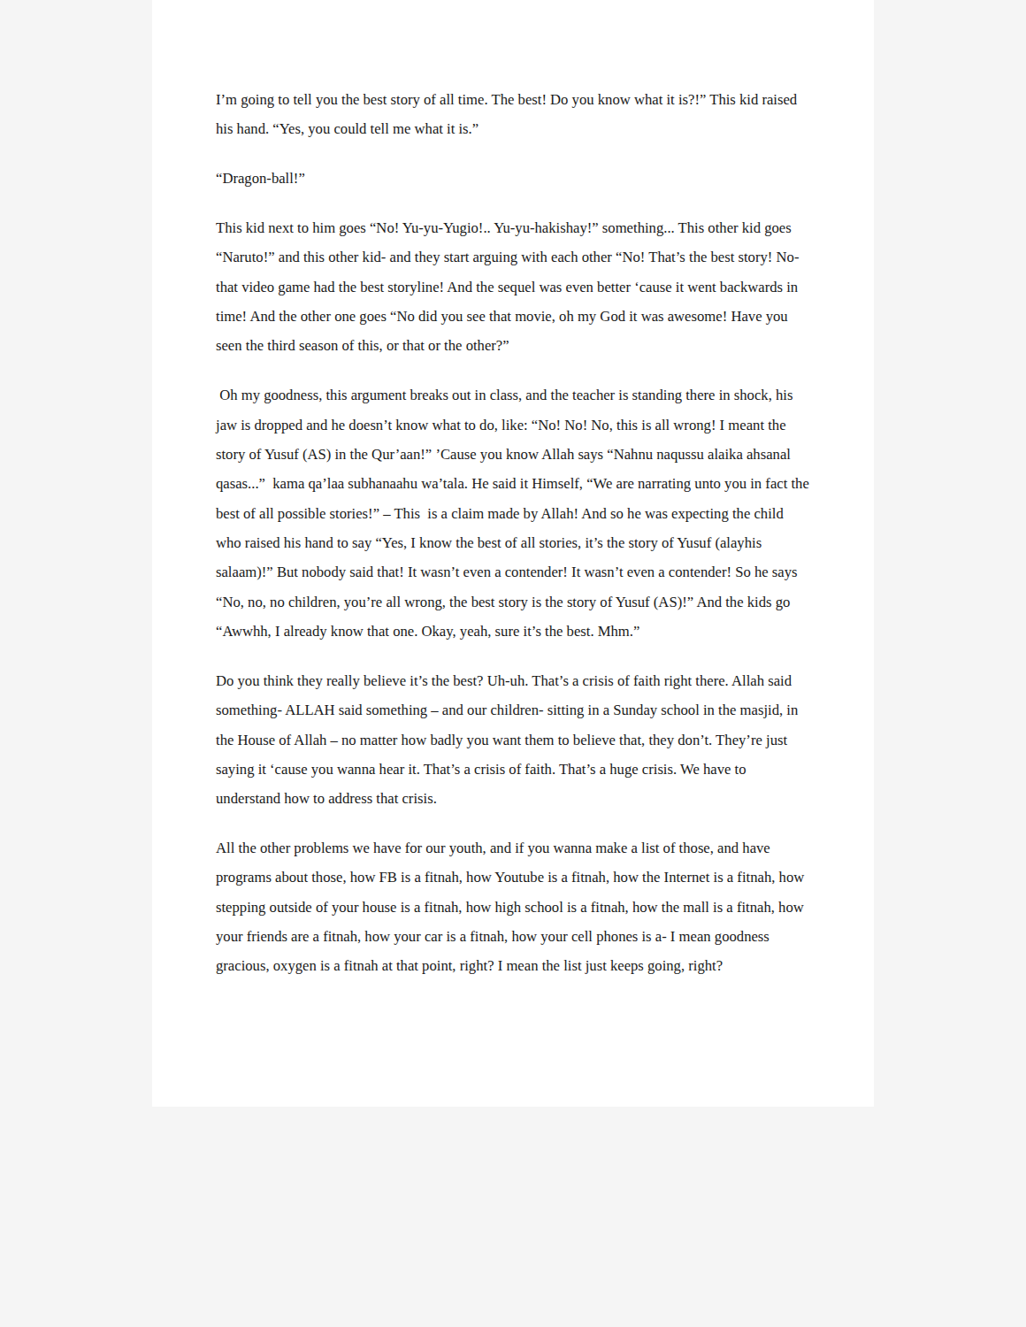I’m going to tell you the best story of all time. The best! Do you know what it is?!” This kid raised his hand. “Yes, you could tell me what it is.”
“Dragon-ball!”
This kid next to him goes “No! Yu-yu-Yugio!.. Yu-yu-hakishay!” something... This other kid goes “Naruto!” and this other kid- and they start arguing with each other “No! That’s the best story! No- that video game had the best storyline! And the sequel was even better ‘cause it went backwards in time! And the other one goes “No did you see that movie, oh my God it was awesome! Have you seen the third season of this, or that or the other?”
Oh my goodness, this argument breaks out in class, and the teacher is standing there in shock, his jaw is dropped and he doesn’t know what to do, like: “No! No! No, this is all wrong! I meant the story of Yusuf (AS) in the Qur’aan!” ’Cause you know Allah says “Nahnu naqussu alaika ahsanal qasas...” kama qa’laa subhanaahu wa’tala. He said it Himself, “We are narrating unto you in fact the best of all possible stories!” – This is a claim made by Allah! And so he was expecting the child who raised his hand to say “Yes, I know the best of all stories, it’s the story of Yusuf (alayhis salaam)!” But nobody said that! It wasn’t even a contender! It wasn’t even a contender! So he says “No, no, no children, you’re all wrong, the best story is the story of Yusuf (AS)!” And the kids go “Awwhh, I already know that one. Okay, yeah, sure it’s the best. Mhm.”
Do you think they really believe it’s the best? Uh-uh. That’s a crisis of faith right there. Allah said something- ALLAH said something – and our children- sitting in a Sunday school in the masjid, in the House of Allah – no matter how badly you want them to believe that, they don’t. They’re just saying it ‘cause you wanna hear it. That’s a crisis of faith. That’s a huge crisis. We have to understand how to address that crisis.
All the other problems we have for our youth, and if you wanna make a list of those, and have programs about those, how FB is a fitnah, how Youtube is a fitnah, how the Internet is a fitnah, how stepping outside of your house is a fitnah, how high school is a fitnah, how the mall is a fitnah, how your friends are a fitnah, how your car is a fitnah, how your cell phones is a- I mean goodness gracious, oxygen is a fitnah at that point, right? I mean the list just keeps going, right?